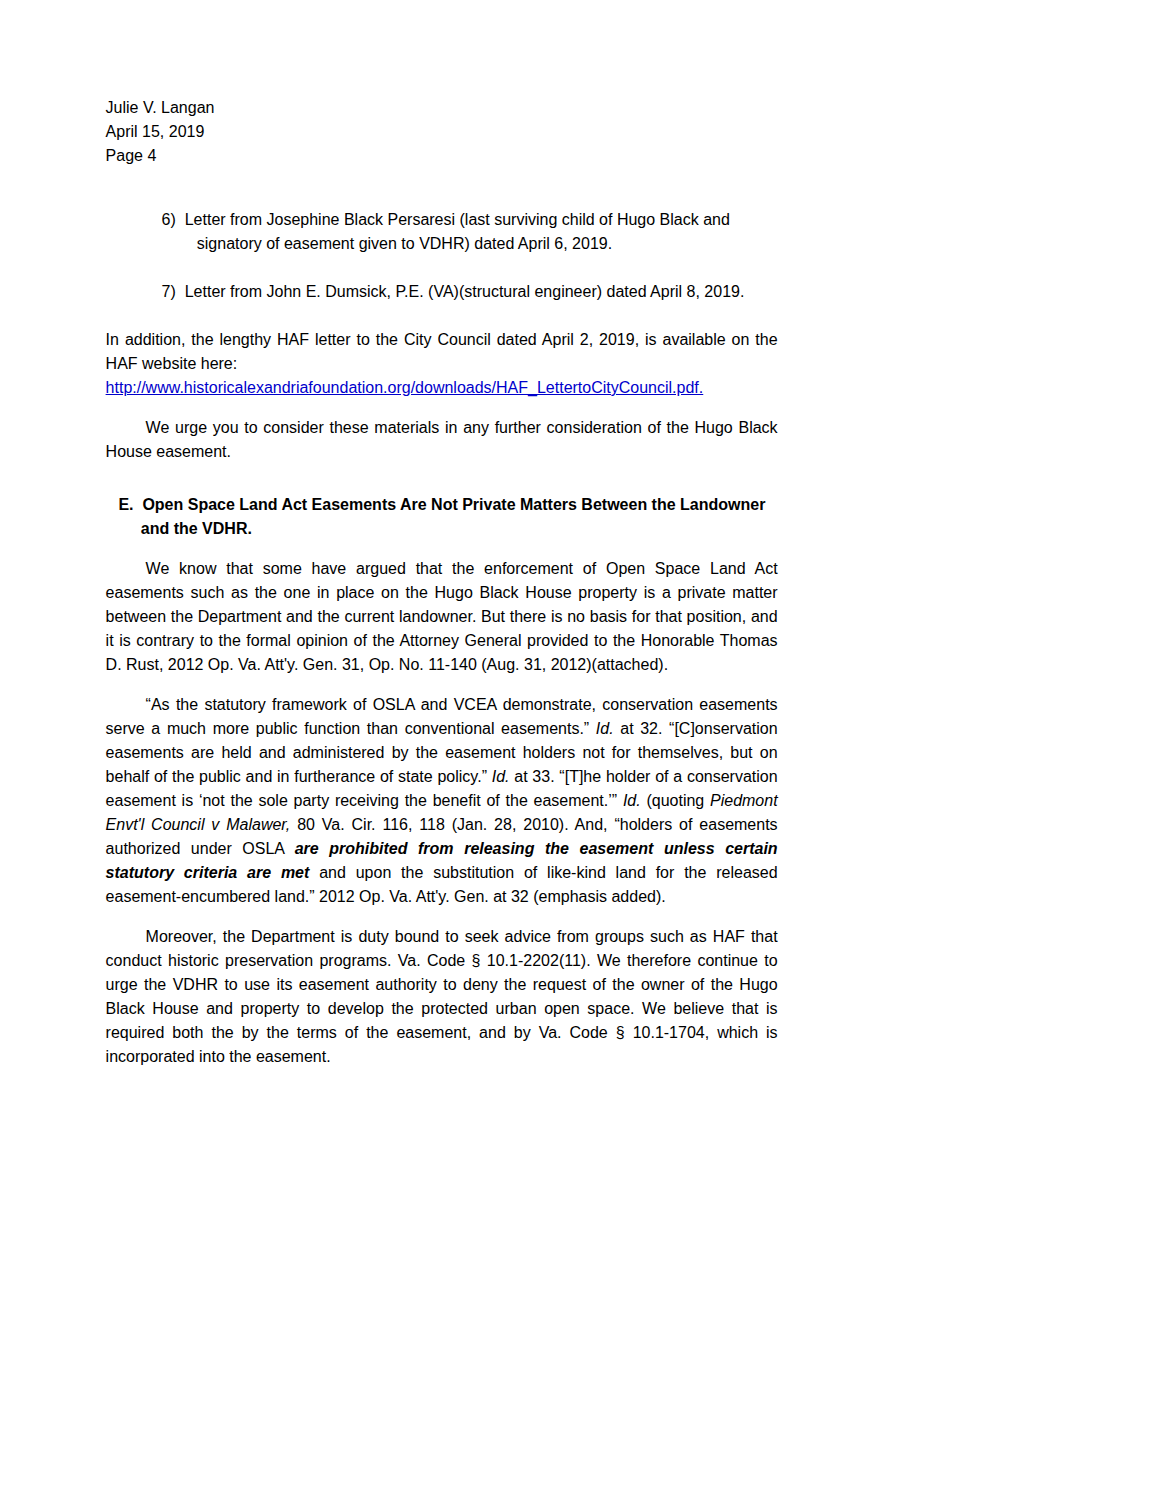Julie V. Langan
April 15, 2019
Page 4
6) Letter from Josephine Black Persaresi (last surviving child of Hugo Black and signatory of easement given to VDHR) dated April 6, 2019.
7) Letter from John E. Dumsick, P.E. (VA)(structural engineer) dated April 8, 2019.
In addition, the lengthy HAF letter to the City Council dated April 2, 2019, is available on the HAF website here:
http://www.historicalexandriafoundation.org/downloads/HAF_LettertoCityCouncil.pdf.
We urge you to consider these materials in any further consideration of the Hugo Black House easement.
E. Open Space Land Act Easements Are Not Private Matters Between the Landowner and the VDHR.
We know that some have argued that the enforcement of Open Space Land Act easements such as the one in place on the Hugo Black House property is a private matter between the Department and the current landowner. But there is no basis for that position, and it is contrary to the formal opinion of the Attorney General provided to the Honorable Thomas D. Rust, 2012 Op. Va. Att'y. Gen. 31, Op. No. 11-140 (Aug. 31, 2012)(attached).
“As the statutory framework of OSLA and VCEA demonstrate, conservation easements serve a much more public function than conventional easements.” Id. at 32. “[C]onservation easements are held and administered by the easement holders not for themselves, but on behalf of the public and in furtherance of state policy.” Id. at 33. “[T]he holder of a conservation easement is ‘not the sole party receiving the benefit of the easement.’” Id. (quoting Piedmont Envt'l Council v Malawer, 80 Va. Cir. 116, 118 (Jan. 28, 2010). And, “holders of easements authorized under OSLA are prohibited from releasing the easement unless certain statutory criteria are met and upon the substitution of like-kind land for the released easement-encumbered land.” 2012 Op. Va. Att'y. Gen. at 32 (emphasis added).
Moreover, the Department is duty bound to seek advice from groups such as HAF that conduct historic preservation programs. Va. Code § 10.1-2202(11). We therefore continue to urge the VDHR to use its easement authority to deny the request of the owner of the Hugo Black House and property to develop the protected urban open space. We believe that is required both the by the terms of the easement, and by Va. Code § 10.1-1704, which is incorporated into the easement.